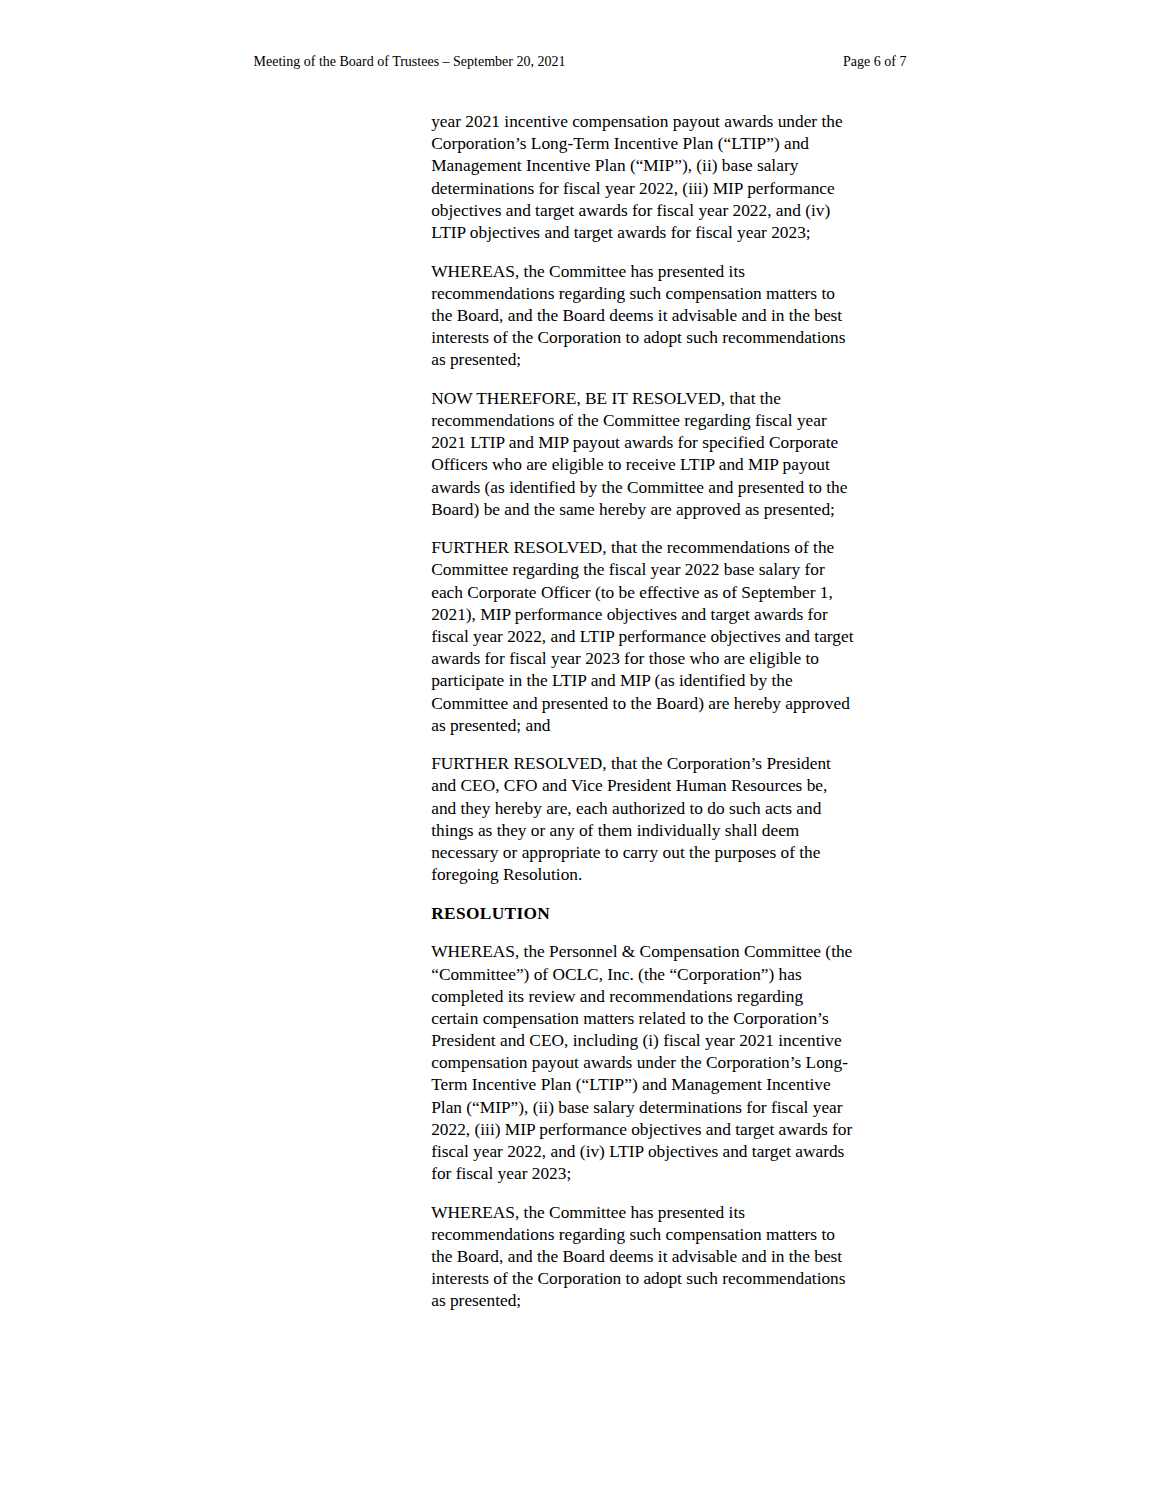Meeting of the Board of Trustees – September 20, 2021
Page 6 of 7
year 2021 incentive compensation payout awards under the Corporation’s Long-Term Incentive Plan (“LTIP”) and Management Incentive Plan (“MIP”), (ii) base salary determinations for fiscal year 2022, (iii) MIP performance objectives and target awards for fiscal year 2022, and (iv) LTIP objectives and target awards for fiscal year 2023;
WHEREAS, the Committee has presented its recommendations regarding such compensation matters to the Board, and the Board deems it advisable and in the best interests of the Corporation to adopt such recommendations as presented;
NOW THEREFORE, BE IT RESOLVED, that the recommendations of the Committee regarding fiscal year 2021 LTIP and MIP payout awards for specified Corporate Officers who are eligible to receive LTIP and MIP payout awards (as identified by the Committee and presented to the Board) be and the same hereby are approved as presented;
FURTHER RESOLVED, that the recommendations of the Committee regarding the fiscal year 2022 base salary for each Corporate Officer (to be effective as of September 1, 2021), MIP performance objectives and target awards for fiscal year 2022, and LTIP performance objectives and target awards for fiscal year 2023 for those who are eligible to participate in the LTIP and MIP (as identified by the Committee and presented to the Board) are hereby approved as presented; and
FURTHER RESOLVED, that the Corporation’s President and CEO, CFO and Vice President Human Resources be, and they hereby are, each authorized to do such acts and things as they or any of them individually shall deem necessary or appropriate to carry out the purposes of the foregoing Resolution.
RESOLUTION
WHEREAS, the Personnel & Compensation Committee (the “Committee”) of OCLC, Inc. (the “Corporation”) has completed its review and recommendations regarding certain compensation matters related to the Corporation’s President and CEO, including (i) fiscal year 2021 incentive compensation payout awards under the Corporation’s Long-Term Incentive Plan (“LTIP”) and Management Incentive Plan (“MIP”), (ii) base salary determinations for fiscal year 2022, (iii) MIP performance objectives and target awards for fiscal year 2022, and (iv) LTIP objectives and target awards for fiscal year 2023;
WHEREAS, the Committee has presented its recommendations regarding such compensation matters to the Board, and the Board deems it advisable and in the best interests of the Corporation to adopt such recommendations as presented;